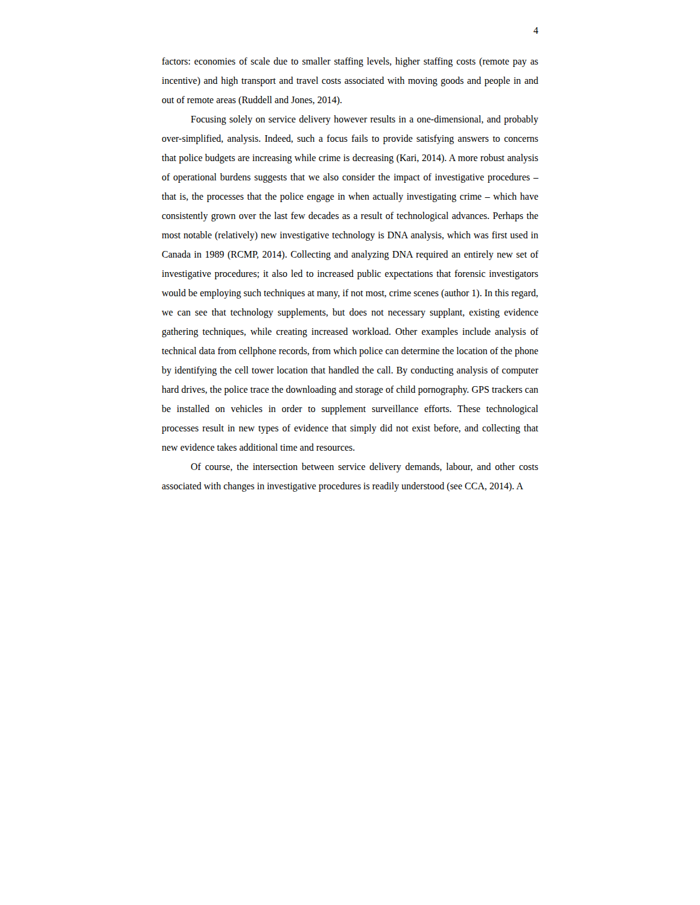4
factors: economies of scale due to smaller staffing levels, higher staffing costs (remote pay as incentive) and high transport and travel costs associated with moving goods and people in and out of remote areas (Ruddell and Jones, 2014).
Focusing solely on service delivery however results in a one-dimensional, and probably over-simplified, analysis. Indeed, such a focus fails to provide satisfying answers to concerns that police budgets are increasing while crime is decreasing (Kari, 2014). A more robust analysis of operational burdens suggests that we also consider the impact of investigative procedures – that is, the processes that the police engage in when actually investigating crime – which have consistently grown over the last few decades as a result of technological advances. Perhaps the most notable (relatively) new investigative technology is DNA analysis, which was first used in Canada in 1989 (RCMP, 2014). Collecting and analyzing DNA required an entirely new set of investigative procedures; it also led to increased public expectations that forensic investigators would be employing such techniques at many, if not most, crime scenes (author 1). In this regard, we can see that technology supplements, but does not necessary supplant, existing evidence gathering techniques, while creating increased workload. Other examples include analysis of technical data from cellphone records, from which police can determine the location of the phone by identifying the cell tower location that handled the call. By conducting analysis of computer hard drives, the police trace the downloading and storage of child pornography. GPS trackers can be installed on vehicles in order to supplement surveillance efforts. These technological processes result in new types of evidence that simply did not exist before, and collecting that new evidence takes additional time and resources.
Of course, the intersection between service delivery demands, labour, and other costs associated with changes in investigative procedures is readily understood (see CCA, 2014). A